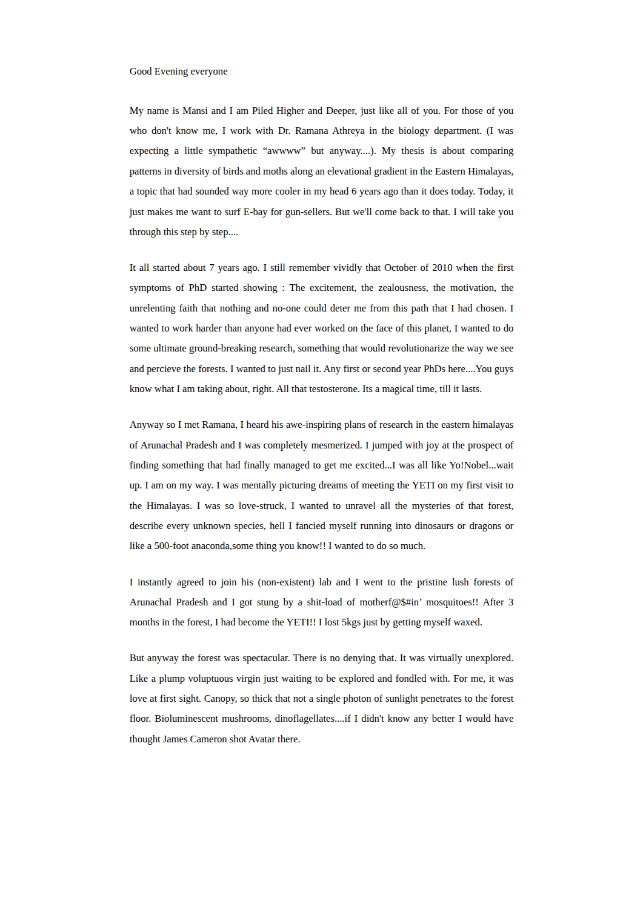Good Evening everyone
My name is Mansi and I am Piled Higher and Deeper, just like all of you. For those of you who don't know me, I work with Dr. Ramana Athreya in the biology department. (I was expecting a little sympathetic “awwww” but anyway....). My thesis is about comparing patterns in diversity of birds and moths along an elevational gradient in the Eastern Himalayas, a topic that had sounded way more cooler in my head 6 years ago than it does today. Today, it just makes me want to surf E-bay for gun-sellers. But we'll come back to that. I will take you through this step by step....
It all started about 7 years ago. I still remember vividly that October of 2010 when the first symptoms of PhD started showing : The excitement, the zealousness, the motivation, the unrelenting faith that nothing and no-one could deter me from this path that I had chosen. I wanted to work harder than anyone had ever worked on the face of this planet, I wanted to do some ultimate ground-breaking research, something that would revolutionarize the way we see and percieve the forests. I wanted to just nail it. Any first or second year PhDs here....You guys know what I am taking about, right. All that testosterone. Its a magical time, till it lasts.
Anyway so I met Ramana, I heard his awe-inspiring plans of research in the eastern himalayas of Arunachal Pradesh and I was completely mesmerized. I jumped with joy at the prospect of finding something that had finally managed to get me excited...I was all like Yo!Nobel...wait up. I am on my way. I was mentally picturing dreams of meeting the YETI on my first visit to the Himalayas. I was so love-struck, I wanted to unravel all the mysteries of that forest, describe every unknown species, hell I fancied myself running into dinosaurs or dragons or like a 500-foot anaconda,some thing you know!! I wanted to do so much.
I instantly agreed to join his (non-existent) lab and I went to the pristine lush forests of Arunachal Pradesh and I got stung by a shit-load of motherf@$#in’ mosquitoes!! After 3 months in the forest, I had become the YETI!! I lost 5kgs just by getting myself waxed.
But anyway the forest was spectacular. There is no denying that. It was virtually unexplored. Like a plump voluptuous virgin just waiting to be explored and fondled with. For me, it was love at first sight. Canopy, so thick that not a single photon of sunlight penetrates to the forest floor. Bioluminescent mushrooms, dinoflagellates....if I didn't know any better I would have thought James Cameron shot Avatar there.